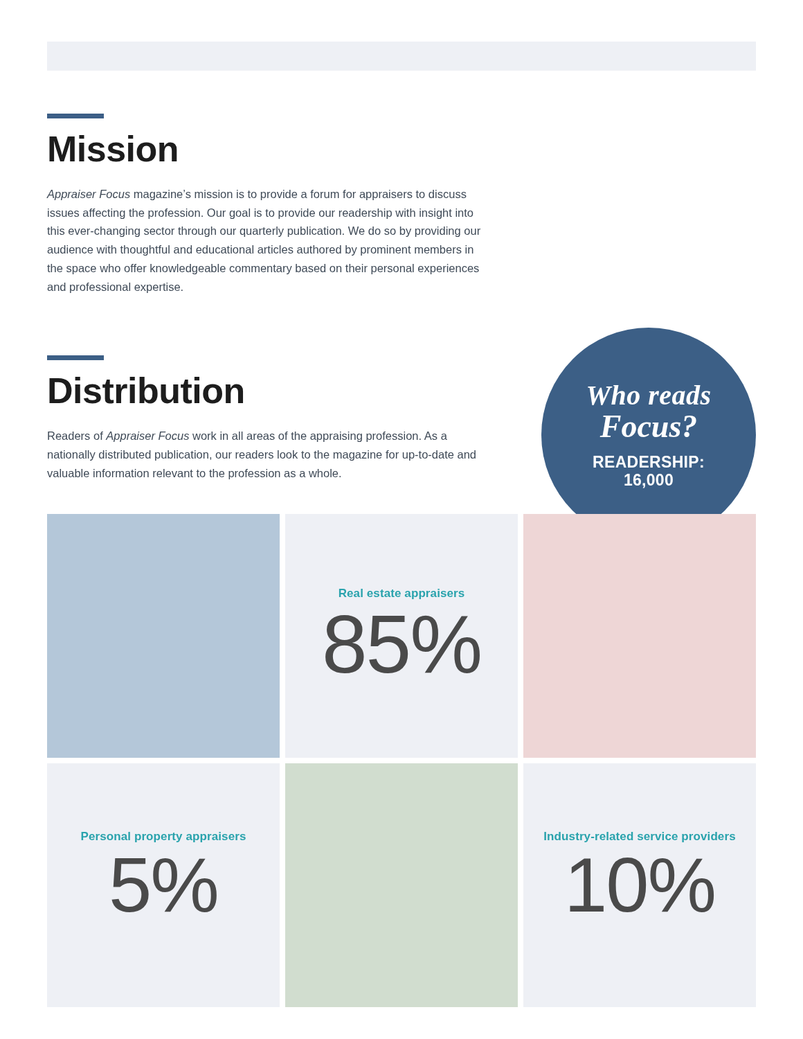Mission
Appraiser Focus magazine’s mission is to provide a forum for appraisers to discuss issues affecting the profession. Our goal is to provide our readership with insight into this ever-changing sector through our quarterly publication. We do so by providing our audience with thoughtful and educational articles authored by prominent members in the space who offer knowledgeable commentary based on their personal experiences and professional expertise.
Distribution
Readers of Appraiser Focus work in all areas of the appraising profession. As a nationally distributed publication, our readers look to the magazine for up-to-date and valuable information relevant to the profession as a whole.
Who reads
Focus?
READERSHIP:
16,000
Real estate appraisers
85%
Personal property appraisers
5%
Industry-related service providers
10%